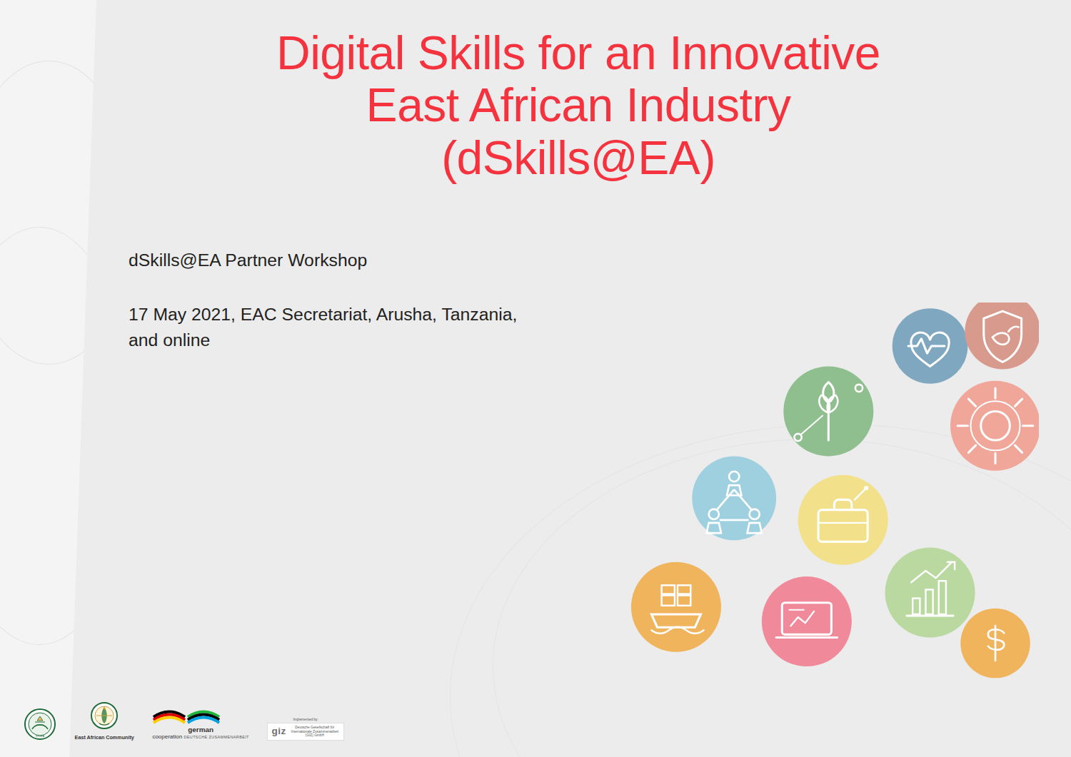Digital Skills for an Innovative East African Industry (dSkills@EA)
dSkills@EA Partner Workshop
17 May 2021, EAC Secretariat, Arusha, Tanzania, and online
IUCEA
East African Community
german cooperation DEUTSCHE ZUSAMMENARBEIT
Implemented by:
giz Deutsche Gesellschaft für Internationale Zusammenarbeit (GIZ) GmbH